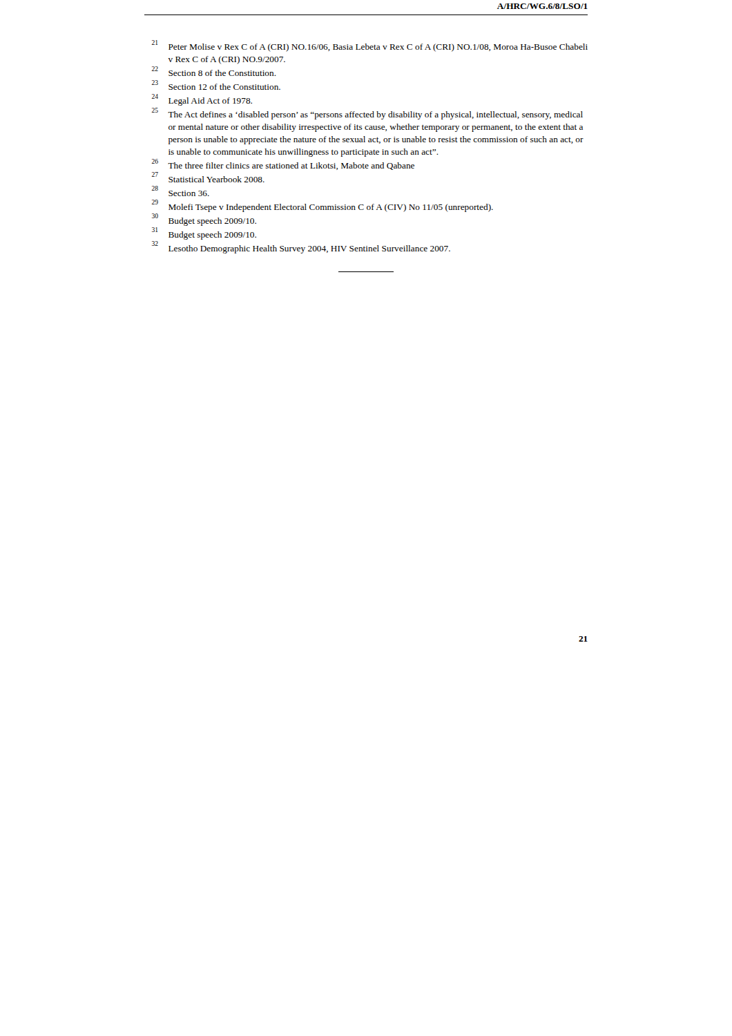A/HRC/WG.6/8/LSO/1
Peter Molise v Rex C of A (CRI) NO.16/06, Basia Lebeta v Rex C of A (CRI) NO.1/08, Moroa Ha-Busoe Chabeli v Rex C of A (CRI) NO.9/2007.
Section 8 of the Constitution.
Section 12 of the Constitution.
Legal Aid Act of 1978.
The Act defines a ‘disabled person’ as “persons affected by disability of a physical, intellectual, sensory, medical or mental nature or other disability irrespective of its cause, whether temporary or permanent, to the extent that a person is unable to appreciate the nature of the sexual act, or is unable to resist the commission of such an act, or is unable to communicate his unwillingness to participate in such an act”.
The three filter clinics are stationed at Likotsi, Mabote and Qabane
Statistical Yearbook 2008.
Section 36.
Molefi Tsepe v Independent Electoral Commission C of A (CIV) No 11/05 (unreported).
Budget speech 2009/10.
Budget speech 2009/10.
Lesotho Demographic Health Survey 2004, HIV Sentinel Surveillance 2007.
21